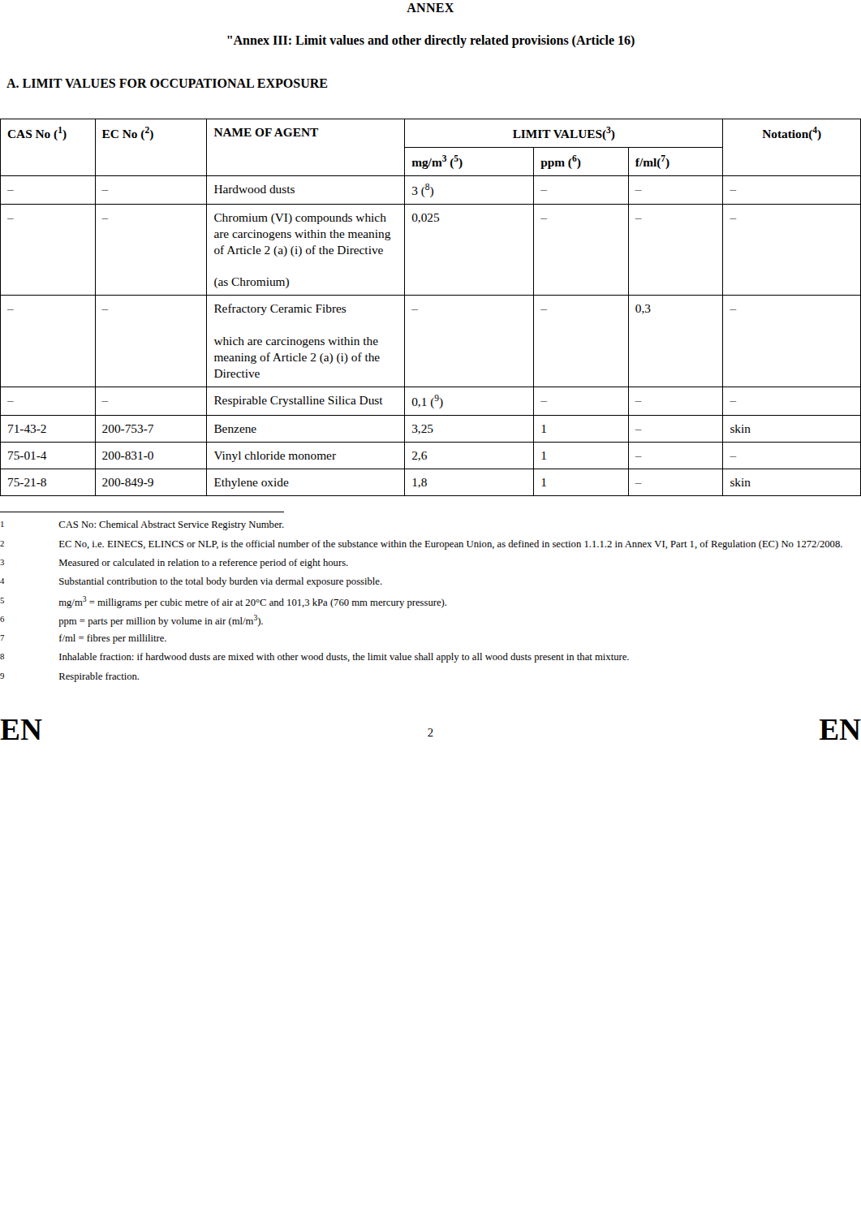ANNEX
"Annex III: Limit values and other directly related provisions (Article 16)
A. LIMIT VALUES FOR OCCUPATIONAL EXPOSURE
| CAS No ( 1 ) | EC No ( 2 ) | NAME OF AGENT | LIMIT VALUES( 3 ) | Notation( 4 ) |
| --- | --- | --- | --- | --- |
| mg/m 3 ( 5 ) | ppm ( 6 ) | f/ml( 7 ) |
| – | – | Hardwood dusts | 3 ( 8 ) | – | – | – |
| – | – | Chromium (VI) compounds which are carcinogens within the meaning of Article 2 (a) (i) of the Directive (as Chromium) | 0,025 | – | – | – |
| – | – | Refractory Ceramic Fibres which are carcinogens within the meaning of Article 2 (a) (i) of the Directive | – | – | 0,3 | – |
| – | – | Respirable Crystalline Silica Dust | 0,1 ( 9 ) | – | – | – |
| 71-43-2 | 200-753-7 | Benzene | 3,25 | 1 | – | skin |
| 75-01-4 | 200-831-0 | Vinyl chloride monomer | 2,6 | 1 | – | – |
| 75-21-8 | 200-849-9 | Ethylene oxide | 1,8 | 1 | – | skin |
| 1 | CAS No: Chemical Abstract Service Registry Number. |
| 2 | EC No, i.e. EINECS, ELINCS or NLP, is the official number of the substance within the European Union, as defined in section 1.1.1.2 in Annex VI, Part 1, of Regulation (EC) No 1272/2008. |
| 3 | Measured or calculated in relation to a reference period of eight hours. |
| 4 | Substantial contribution to the total body burden via dermal exposure possible. |
| 5 | mg/m 3 = milligrams per cubic metre of air at 20°C and 101,3 kPa (760 mm mercury pressure). |
| 6 | ppm = parts per million by volume in air (ml/m 3 ). |
| 7 | f/ml = fibres per millilitre. |
| 8 | Inhalable fraction: if hardwood dusts are mixed with other wood dusts, the limit value shall apply to all wood dusts present in that mixture. |
| 9 | Respirable fraction. |
EN 2 EN